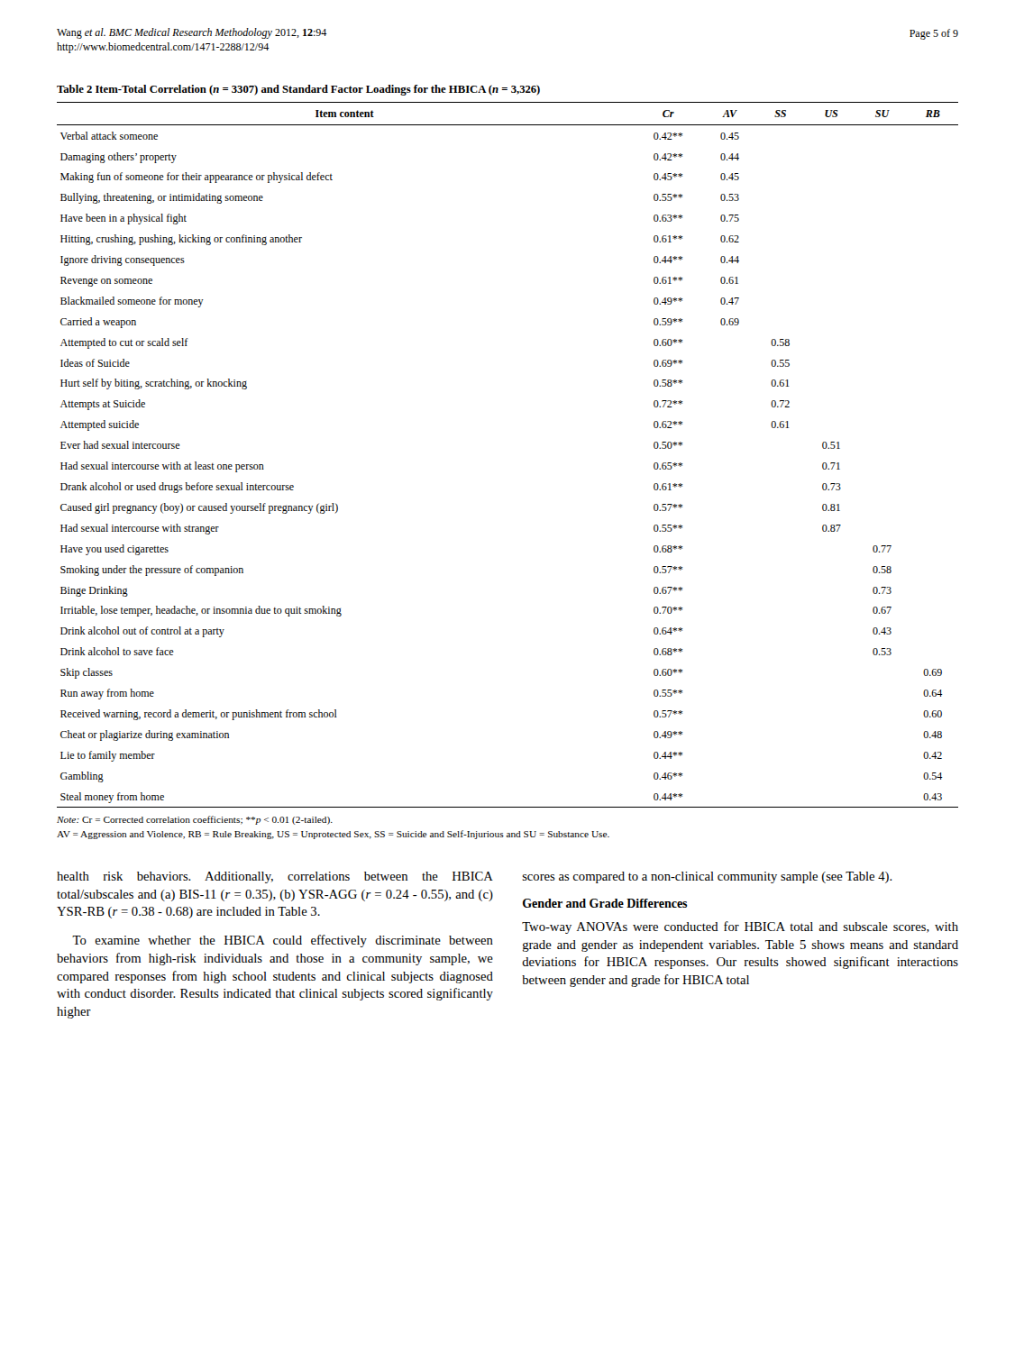Wang et al. BMC Medical Research Methodology 2012, 12:94
http://www.biomedcentral.com/1471-2288/12/94
Page 5 of 9
Table 2 Item-Total Correlation (n = 3307) and Standard Factor Loadings for the HBICA (n = 3,326)
| Item content | Cr | AV | SS | US | SU | RB |
| --- | --- | --- | --- | --- | --- | --- |
| Verbal attack someone | 0.42** | 0.45 | | | | |
| Damaging others’ property | 0.42** | 0.44 | | | | |
| Making fun of someone for their appearance or physical defect | 0.45** | 0.45 | | | | |
| Bullying, threatening, or intimidating someone | 0.55** | 0.53 | | | | |
| Have been in a physical fight | 0.63** | 0.75 | | | | |
| Hitting, crushing, pushing, kicking or confining another | 0.61** | 0.62 | | | | |
| Ignore driving consequences | 0.44** | 0.44 | | | | |
| Revenge on someone | 0.61** | 0.61 | | | | |
| Blackmailed someone for money | 0.49** | 0.47 | | | | |
| Carried a weapon | 0.59** | 0.69 | | | | |
| Attempted to cut or scald self | 0.60** | | 0.58 | | | |
| Ideas of Suicide | 0.69** | | 0.55 | | | |
| Hurt self by biting, scratching, or knocking | 0.58** | | 0.61 | | | |
| Attempts at Suicide | 0.72** | | 0.72 | | | |
| Attempted suicide | 0.62** | | 0.61 | | | |
| Ever had sexual intercourse | 0.50** | | | 0.51 | | |
| Had sexual intercourse with at least one person | 0.65** | | | 0.71 | | |
| Drank alcohol or used drugs before sexual intercourse | 0.61** | | | 0.73 | | |
| Caused girl pregnancy (boy) or caused yourself pregnancy (girl) | 0.57** | | | 0.81 | | |
| Had sexual intercourse with stranger | 0.55** | | | 0.87 | | |
| Have you used cigarettes | 0.68** | | | | 0.77 | |
| Smoking under the pressure of companion | 0.57** | | | | 0.58 | |
| Binge Drinking | 0.67** | | | | 0.73 | |
| Irritable, lose temper, headache, or insomnia due to quit smoking | 0.70** | | | | 0.67 | |
| Drink alcohol out of control at a party | 0.64** | | | | 0.43 | |
| Drink alcohol to save face | 0.68** | | | | 0.53 | |
| Skip classes | 0.60** | | | | | 0.69 |
| Run away from home | 0.55** | | | | | 0.64 |
| Received warning, record a demerit, or punishment from school | 0.57** | | | | | 0.60 |
| Cheat or plagiarize during examination | 0.49** | | | | | 0.48 |
| Lie to family member | 0.44** | | | | | 0.42 |
| Gambling | 0.46** | | | | | 0.54 |
| Steal money from home | 0.44** | | | | | 0.43 |
Note: Cr = Corrected correlation coefficients; **p < 0.01 (2-tailed).
AV = Aggression and Violence, RB = Rule Breaking, US = Unprotected Sex, SS = Suicide and Self-Injurious and SU = Substance Use.
health risk behaviors. Additionally, correlations between the HBICA total/subscales and (a) BIS-11 (r = 0.35), (b) YSR-AGG (r = 0.24 - 0.55), and (c) YSR-RB (r = 0.38 - 0.68) are included in Table 3.
To examine whether the HBICA could effectively discriminate between behaviors from high-risk individuals and those in a community sample, we compared responses from high school students and clinical subjects diagnosed with conduct disorder. Results indicated that clinical subjects scored significantly higher
scores as compared to a non-clinical community sample (see Table 4).
Gender and Grade Differences
Two-way ANOVAs were conducted for HBICA total and subscale scores, with grade and gender as independent variables. Table 5 shows means and standard deviations for HBICA responses. Our results showed significant interactions between gender and grade for HBICA total